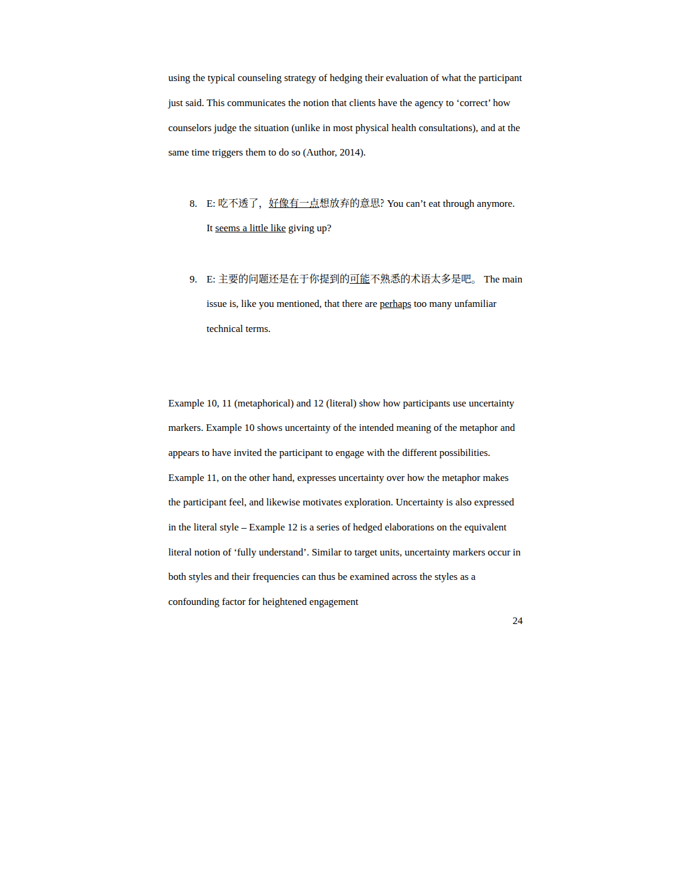using the typical counseling strategy of hedging their evaluation of what the participant just said. This communicates the notion that clients have the agency to ‘correct’ how counselors judge the situation (unlike in most physical health consultations), and at the same time triggers them to do so (Author, 2014).
E: 吃不透了，好像有一点想放弃的意思? You can’t eat through anymore. It seems a little like giving up?
E: 主要的问题还是在于你提到的可能不熟悉的术语太多是吧。 The main issue is, like you mentioned, that there are perhaps too many unfamiliar technical terms.
Example 10, 11 (metaphorical) and 12 (literal) show how participants use uncertainty markers. Example 10 shows uncertainty of the intended meaning of the metaphor and appears to have invited the participant to engage with the different possibilities. Example 11, on the other hand, expresses uncertainty over how the metaphor makes the participant feel, and likewise motivates exploration. Uncertainty is also expressed in the literal style – Example 12 is a series of hedged elaborations on the equivalent literal notion of ‘fully understand’. Similar to target units, uncertainty markers occur in both styles and their frequencies can thus be examined across the styles as a confounding factor for heightened engagement
24